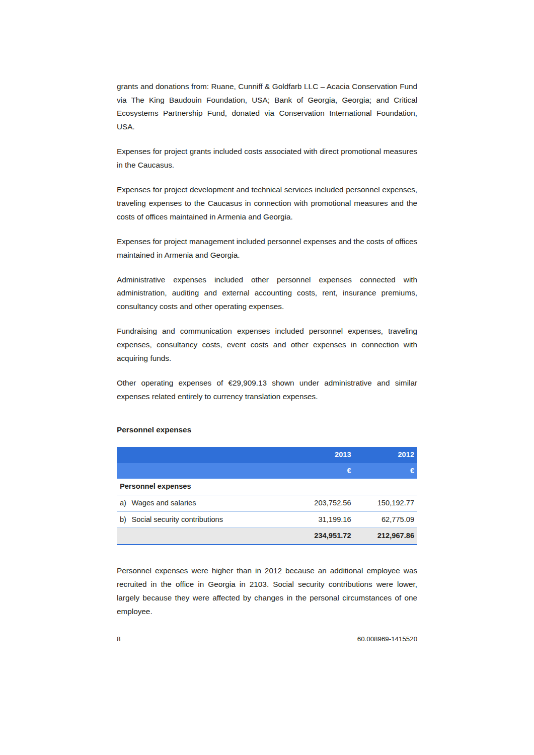grants and donations from: Ruane, Cunniff & Goldfarb LLC – Acacia Conservation Fund via The King Baudouin Foundation, USA; Bank of Georgia, Georgia; and Critical Ecosystems Partnership Fund, donated via Conservation International Foundation, USA.
Expenses for project grants included costs associated with direct promotional measures in the Caucasus.
Expenses for project development and technical services included personnel expenses, traveling expenses to the Caucasus in connection with promotional measures and the costs of offices maintained in Armenia and Georgia.
Expenses for project management included personnel expenses and the costs of offices maintained in Armenia and Georgia.
Administrative expenses included other personnel expenses connected with administration, auditing and external accounting costs, rent, insurance premiums, consultancy costs and other operating expenses.
Fundraising and communication expenses included personnel expenses, traveling expenses, consultancy costs, event costs and other expenses in connection with acquiring funds.
Other operating expenses of €29,909.13 shown under administrative and similar expenses related entirely to currency translation expenses.
Personnel expenses
| | 2013 | 2012 |
| | € | € |
| Personnel expenses | | |
| a) Wages and salaries | 203,752.56 | 150,192.77 |
| b) Social security contributions | 31,199.16 | 62,775.09 |
| | 234,951.72 | 212,967.86 |
Personnel expenses were higher than in 2012 because an additional employee was recruited in the office in Georgia in 2103. Social security contributions were lower, largely because they were affected by changes in the personal circumstances of one employee.
8 60.008969-1415520